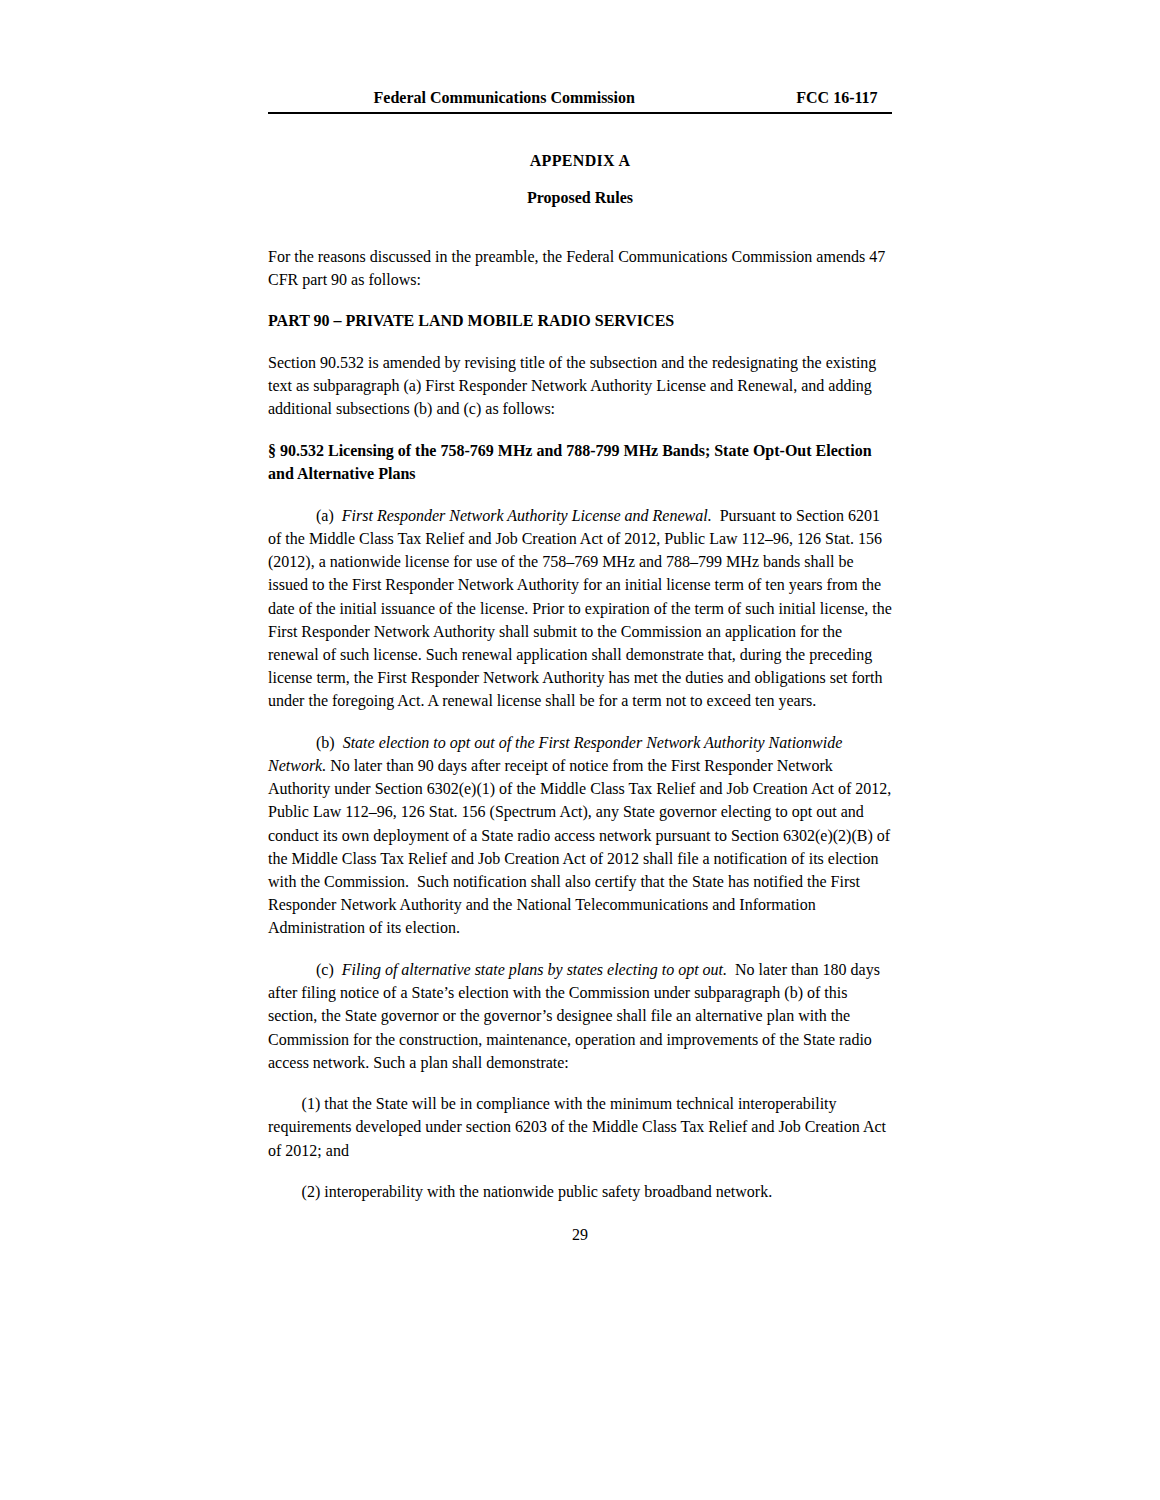Federal Communications Commission FCC 16-117
APPENDIX A
Proposed Rules
For the reasons discussed in the preamble, the Federal Communications Commission amends 47 CFR part 90 as follows:
PART 90 – PRIVATE LAND MOBILE RADIO SERVICES
Section 90.532 is amended by revising title of the subsection and the redesignating the existing text as subparagraph (a) First Responder Network Authority License and Renewal, and adding additional subsections (b) and (c) as follows:
§ 90.532 Licensing of the 758-769 MHz and 788-799 MHz Bands; State Opt-Out Election and Alternative Plans
(a) First Responder Network Authority License and Renewal. Pursuant to Section 6201 of the Middle Class Tax Relief and Job Creation Act of 2012, Public Law 112–96, 126 Stat. 156 (2012), a nationwide license for use of the 758–769 MHz and 788–799 MHz bands shall be issued to the First Responder Network Authority for an initial license term of ten years from the date of the initial issuance of the license. Prior to expiration of the term of such initial license, the First Responder Network Authority shall submit to the Commission an application for the renewal of such license. Such renewal application shall demonstrate that, during the preceding license term, the First Responder Network Authority has met the duties and obligations set forth under the foregoing Act. A renewal license shall be for a term not to exceed ten years.
(b) State election to opt out of the First Responder Network Authority Nationwide Network. No later than 90 days after receipt of notice from the First Responder Network Authority under Section 6302(e)(1) of the Middle Class Tax Relief and Job Creation Act of 2012, Public Law 112–96, 126 Stat. 156 (Spectrum Act), any State governor electing to opt out and conduct its own deployment of a State radio access network pursuant to Section 6302(e)(2)(B) of the Middle Class Tax Relief and Job Creation Act of 2012 shall file a notification of its election with the Commission. Such notification shall also certify that the State has notified the First Responder Network Authority and the National Telecommunications and Information Administration of its election.
(c) Filing of alternative state plans by states electing to opt out. No later than 180 days after filing notice of a State’s election with the Commission under subparagraph (b) of this section, the State governor or the governor’s designee shall file an alternative plan with the Commission for the construction, maintenance, operation and improvements of the State radio access network. Such a plan shall demonstrate:
(1) that the State will be in compliance with the minimum technical interoperability requirements developed under section 6203 of the Middle Class Tax Relief and Job Creation Act of 2012; and
(2) interoperability with the nationwide public safety broadband network.
29